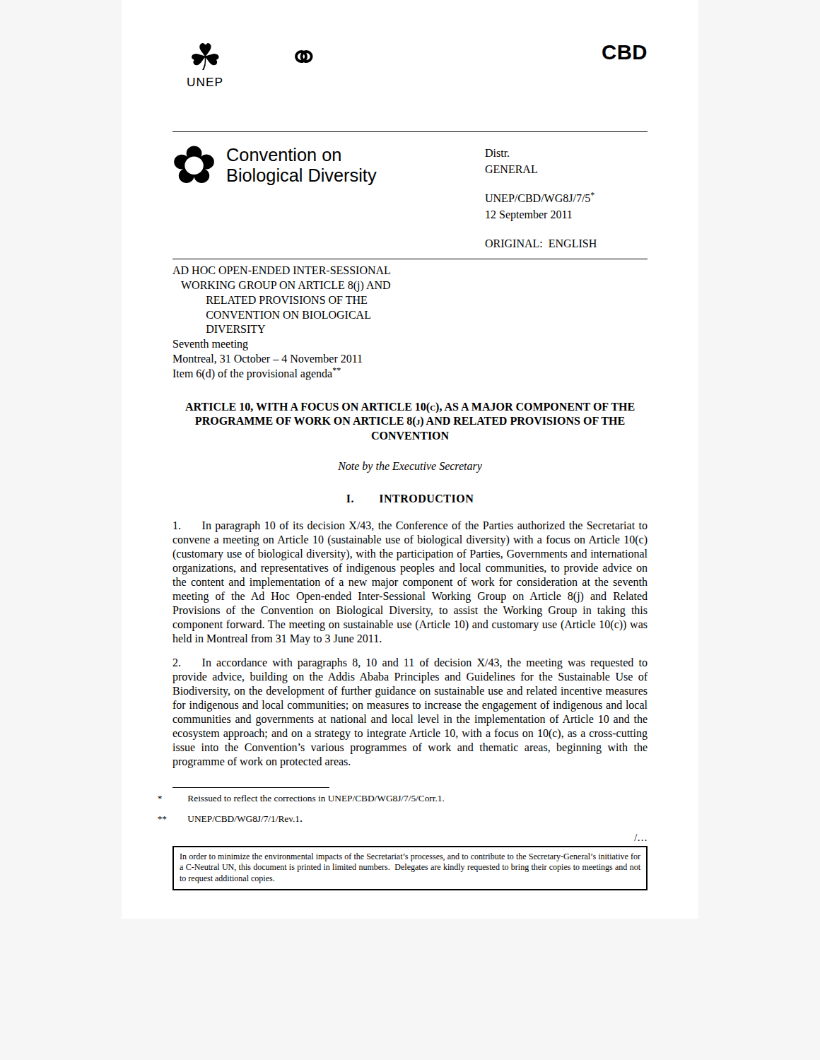CBD
☘ UNEP
⚭
✿
Convention on
Biological Diversity
Distr.
GENERAL
UNEP/CBD/WG8J/7/5*
12 September 2011
ORIGINAL: ENGLISH
AD HOC OPEN-ENDED INTER-SESSIONAL
WORKING GROUP ON ARTICLE 8(j) AND
RELATED PROVISIONS OF THE
CONVENTION ON BIOLOGICAL
DIVERSITY
Seventh meeting
Montreal, 31 October – 4 November 2011
Item 6(d) of the provisional agenda**
ARTICLE 10, WITH A FOCUS ON ARTICLE 10(c), AS A MAJOR COMPONENT OF THE PROGRAMME OF WORK ON ARTICLE 8(j) AND RELATED PROVISIONS OF THE CONVENTION
Note by the Executive Secretary
I. INTRODUCTION
1. In paragraph 10 of its decision X/43, the Conference of the Parties authorized the Secretariat to convene a meeting on Article 10 (sustainable use of biological diversity) with a focus on Article 10(c) (customary use of biological diversity), with the participation of Parties, Governments and international organizations, and representatives of indigenous peoples and local communities, to provide advice on the content and implementation of a new major component of work for consideration at the seventh meeting of the Ad Hoc Open-ended Inter-Sessional Working Group on Article 8(j) and Related Provisions of the Convention on Biological Diversity, to assist the Working Group in taking this component forward. The meeting on sustainable use (Article 10) and customary use (Article 10(c)) was held in Montreal from 31 May to 3 June 2011.
2. In accordance with paragraphs 8, 10 and 11 of decision X/43, the meeting was requested to provide advice, building on the Addis Ababa Principles and Guidelines for the Sustainable Use of Biodiversity, on the development of further guidance on sustainable use and related incentive measures for indigenous and local communities; on measures to increase the engagement of indigenous and local communities and governments at national and local level in the implementation of Article 10 and the ecosystem approach; and on a strategy to integrate Article 10, with a focus on 10(c), as a cross-cutting issue into the Convention’s various programmes of work and thematic areas, beginning with the programme of work on protected areas.
*Reissued to reflect the corrections in UNEP/CBD/WG8J/7/5/Corr.1.
**UNEP/CBD/WG8J/7/1/Rev.1.
/…
In order to minimize the environmental impacts of the Secretariat’s processes, and to contribute to the Secretary-General’s initiative for a C-Neutral UN, this document is printed in limited numbers. Delegates are kindly requested to bring their copies to meetings and not to request additional copies.